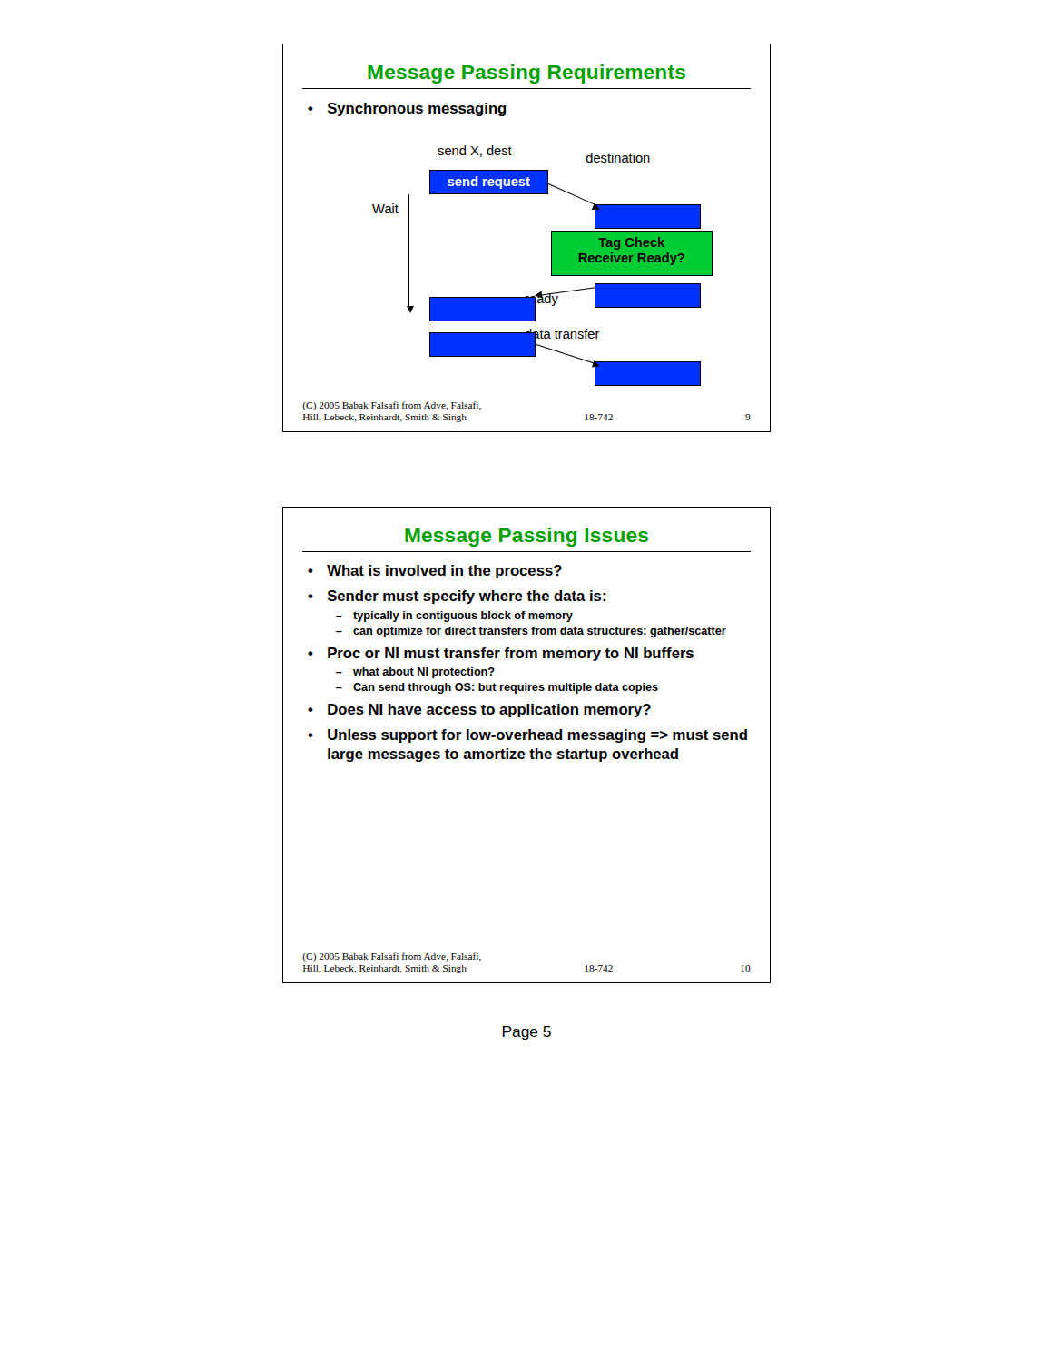Message Passing Requirements
Synchronous messaging
send X, dest destination
send request
Wait
Tag Check
Receiver Ready?
ready
data transfer
(C) 2005 Babak Falsafi from Adve, Falsafi,
Hill, Lebeck, Reinhardt, Smith & Singh
18-742
9
Message Passing Issues
What is involved in the process?
Sender must specify where the data is:
typically in contiguous block of memory
can optimize for direct transfers from data structures: gather/scatter
Proc or NI must transfer from memory to NI buffers
what about NI protection?
Can send through OS: but requires multiple data copies
Does NI have access to application memory?
Unless support for low-overhead messaging => must send large messages to amortize the startup overhead
(C) 2005 Babak Falsafi from Adve, Falsafi,
Hill, Lebeck, Reinhardt, Smith & Singh
18-742
10
Page 5